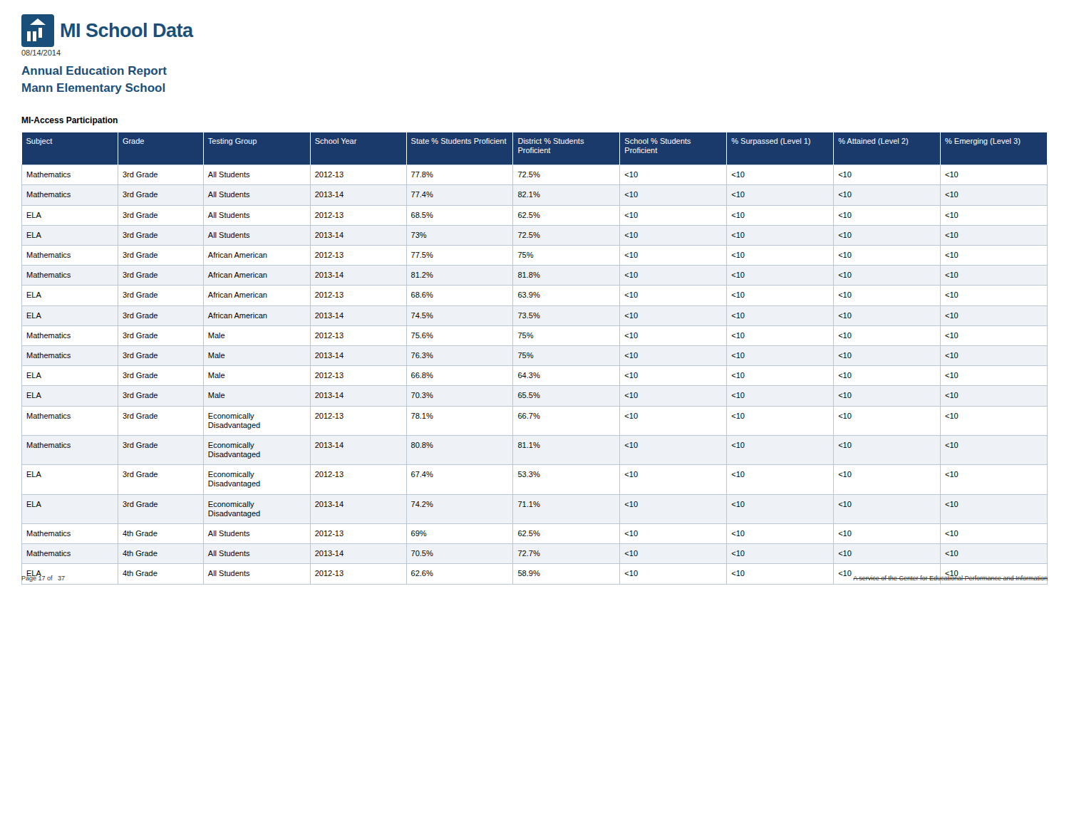MI School Data
08/14/2014
Annual Education Report
Mann Elementary School
MI-Access Participation
| Subject | Grade | Testing Group | School Year | State % Students Proficient | District % Students Proficient | School % Students Proficient | % Surpassed (Level 1) | % Attained (Level 2) | % Emerging (Level 3) |
| --- | --- | --- | --- | --- | --- | --- | --- | --- | --- |
| Mathematics | 3rd Grade | All Students | 2012-13 | 77.8% | 72.5% | <10 | <10 | <10 | <10 |
| Mathematics | 3rd Grade | All Students | 2013-14 | 77.4% | 82.1% | <10 | <10 | <10 | <10 |
| ELA | 3rd Grade | All Students | 2012-13 | 68.5% | 62.5% | <10 | <10 | <10 | <10 |
| ELA | 3rd Grade | All Students | 2013-14 | 73% | 72.5% | <10 | <10 | <10 | <10 |
| Mathematics | 3rd Grade | African American | 2012-13 | 77.5% | 75% | <10 | <10 | <10 | <10 |
| Mathematics | 3rd Grade | African American | 2013-14 | 81.2% | 81.8% | <10 | <10 | <10 | <10 |
| ELA | 3rd Grade | African American | 2012-13 | 68.6% | 63.9% | <10 | <10 | <10 | <10 |
| ELA | 3rd Grade | African American | 2013-14 | 74.5% | 73.5% | <10 | <10 | <10 | <10 |
| Mathematics | 3rd Grade | Male | 2012-13 | 75.6% | 75% | <10 | <10 | <10 | <10 |
| Mathematics | 3rd Grade | Male | 2013-14 | 76.3% | 75% | <10 | <10 | <10 | <10 |
| ELA | 3rd Grade | Male | 2012-13 | 66.8% | 64.3% | <10 | <10 | <10 | <10 |
| ELA | 3rd Grade | Male | 2013-14 | 70.3% | 65.5% | <10 | <10 | <10 | <10 |
| Mathematics | 3rd Grade | Economically Disadvantaged | 2012-13 | 78.1% | 66.7% | <10 | <10 | <10 | <10 |
| Mathematics | 3rd Grade | Economically Disadvantaged | 2013-14 | 80.8% | 81.1% | <10 | <10 | <10 | <10 |
| ELA | 3rd Grade | Economically Disadvantaged | 2012-13 | 67.4% | 53.3% | <10 | <10 | <10 | <10 |
| ELA | 3rd Grade | Economically Disadvantaged | 2013-14 | 74.2% | 71.1% | <10 | <10 | <10 | <10 |
| Mathematics | 4th Grade | All Students | 2012-13 | 69% | 62.5% | <10 | <10 | <10 | <10 |
| Mathematics | 4th Grade | All Students | 2013-14 | 70.5% | 72.7% | <10 | <10 | <10 | <10 |
| ELA | 4th Grade | All Students | 2012-13 | 62.6% | 58.9% | <10 | <10 | <10 | <10 |
Page 17 of 37 A service of the Center for Educational Performance and Information